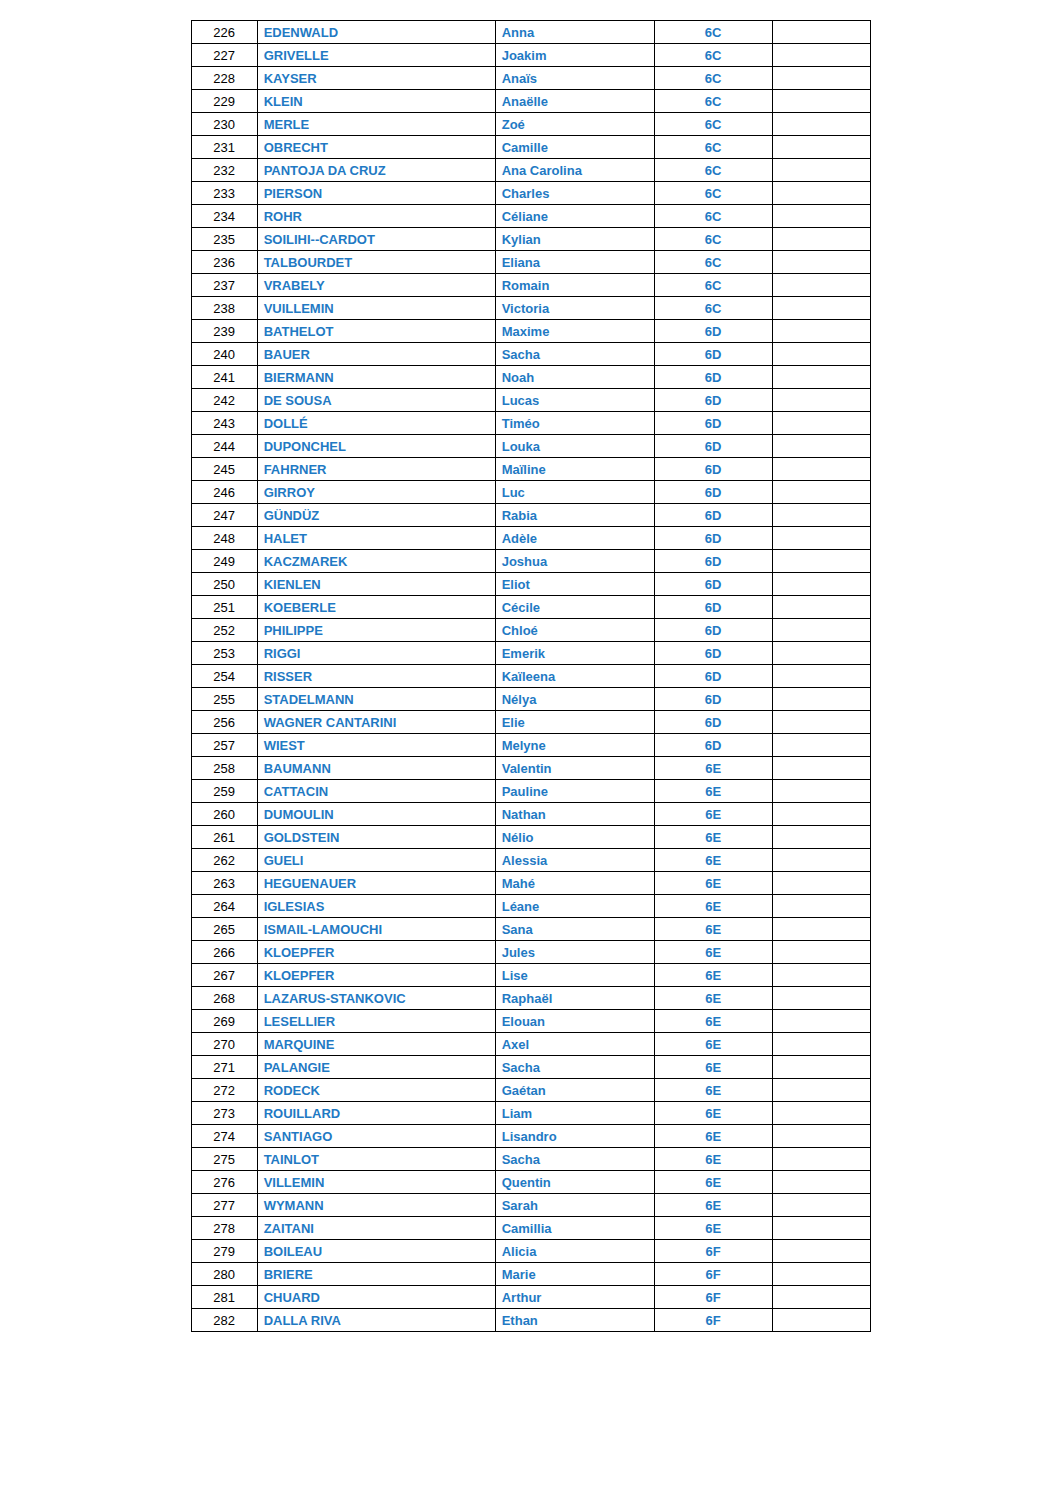| 226 | EDENWALD | Anna | 6C | |
| 227 | GRIVELLE | Joakim | 6C | |
| 228 | KAYSER | Anaïs | 6C | |
| 229 | KLEIN | Anaëlle | 6C | |
| 230 | MERLE | Zoé | 6C | |
| 231 | OBRECHT | Camille | 6C | |
| 232 | PANTOJA DA CRUZ | Ana Carolina | 6C | |
| 233 | PIERSON | Charles | 6C | |
| 234 | ROHR | Céliane | 6C | |
| 235 | SOILIHI--CARDOT | Kylian | 6C | |
| 236 | TALBOURDET | Eliana | 6C | |
| 237 | VRABELY | Romain | 6C | |
| 238 | VUILLEMIN | Victoria | 6C | |
| 239 | BATHELOT | Maxime | 6D | |
| 240 | BAUER | Sacha | 6D | |
| 241 | BIERMANN | Noah | 6D | |
| 242 | DE SOUSA | Lucas | 6D | |
| 243 | DOLLÉ | Timéo | 6D | |
| 244 | DUPONCHEL | Louka | 6D | |
| 245 | FAHRNER | Maïline | 6D | |
| 246 | GIRROY | Luc | 6D | |
| 247 | GÜNDÜZ | Rabia | 6D | |
| 248 | HALET | Adèle | 6D | |
| 249 | KACZMAREK | Joshua | 6D | |
| 250 | KIENLEN | Eliot | 6D | |
| 251 | KOEBERLE | Cécile | 6D | |
| 252 | PHILIPPE | Chloé | 6D | |
| 253 | RIGGI | Emerik | 6D | |
| 254 | RISSER | Kaïleena | 6D | |
| 255 | STADELMANN | Nélya | 6D | |
| 256 | WAGNER CANTARINI | Elie | 6D | |
| 257 | WIEST | Melyne | 6D | |
| 258 | BAUMANN | Valentin | 6E | |
| 259 | CATTACIN | Pauline | 6E | |
| 260 | DUMOULIN | Nathan | 6E | |
| 261 | GOLDSTEIN | Nélio | 6E | |
| 262 | GUELI | Alessia | 6E | |
| 263 | HEGUENAUER | Mahé | 6E | |
| 264 | IGLESIAS | Léane | 6E | |
| 265 | ISMAIL-LAMOUCHI | Sana | 6E | |
| 266 | KLOEPFER | Jules | 6E | |
| 267 | KLOEPFER | Lise | 6E | |
| 268 | LAZARUS-STANKOVIC | Raphaël | 6E | |
| 269 | LESELLIER | Elouan | 6E | |
| 270 | MARQUINE | Axel | 6E | |
| 271 | PALANGIE | Sacha | 6E | |
| 272 | RODECK | Gaétan | 6E | |
| 273 | ROUILLARD | Liam | 6E | |
| 274 | SANTIAGO | Lisandro | 6E | |
| 275 | TAINLOT | Sacha | 6E | |
| 276 | VILLEMIN | Quentin | 6E | |
| 277 | WYMANN | Sarah | 6E | |
| 278 | ZAITANI | Camillia | 6E | |
| 279 | BOILEAU | Alicia | 6F | |
| 280 | BRIERE | Marie | 6F | |
| 281 | CHUARD | Arthur | 6F | |
| 282 | DALLA RIVA | Ethan | 6F | |